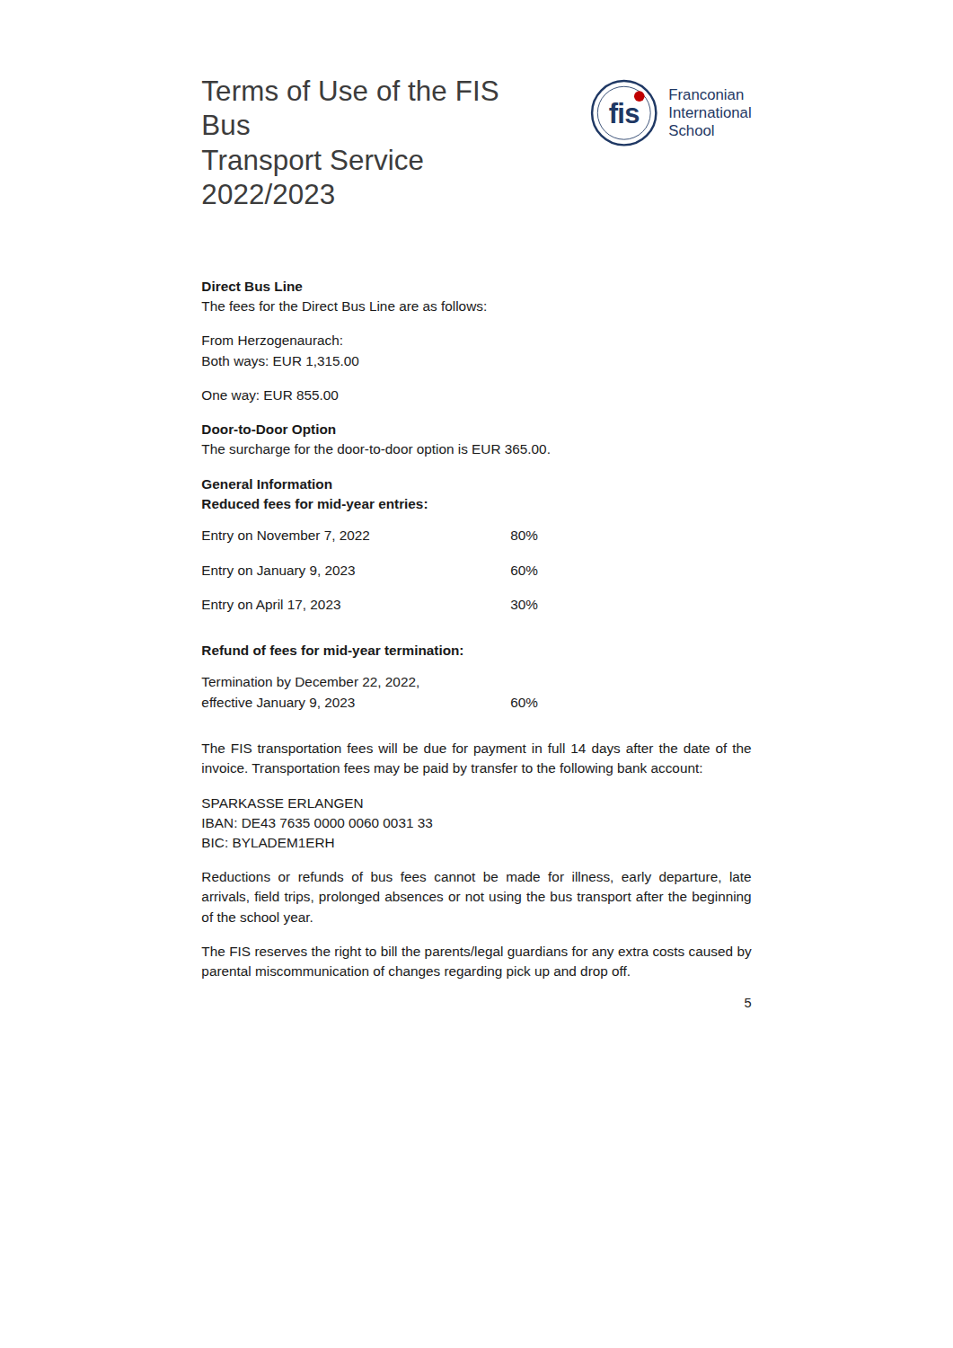Terms of Use of the FIS Bus
Transport Service 2022/2023
fis
Franconian
International
School
Direct Bus Line
The fees for the Direct Bus Line are as follows:
From Herzogenaurach:
Both ways: EUR 1,315.00
One way: EUR 855.00
Door-to-Door Option
The surcharge for the door-to-door option is EUR 365.00.
General Information
Reduced fees for mid-year entries:
| Entry on November 7, 2022 | 80% |
| Entry on January 9, 2023 | 60% |
| Entry on April 17, 2023 | 30% |
Refund of fees for mid-year termination:
| Termination by December 22, 2022, effective January 9, 2023 | 60% |
The FIS transportation fees will be due for payment in full 14 days after the date of the invoice. Transportation fees may be paid by transfer to the following bank account:
SPARKASSE ERLANGEN
IBAN: DE43 7635 0000 0060 0031 33
BIC: BYLADEM1ERH
Reductions or refunds of bus fees cannot be made for illness, early departure, late arrivals, field trips, prolonged absences or not using the bus transport after the beginning of the school year.
The FIS reserves the right to bill the parents/legal guardians for any extra costs caused by parental miscommunication of changes regarding pick up and drop off.
5